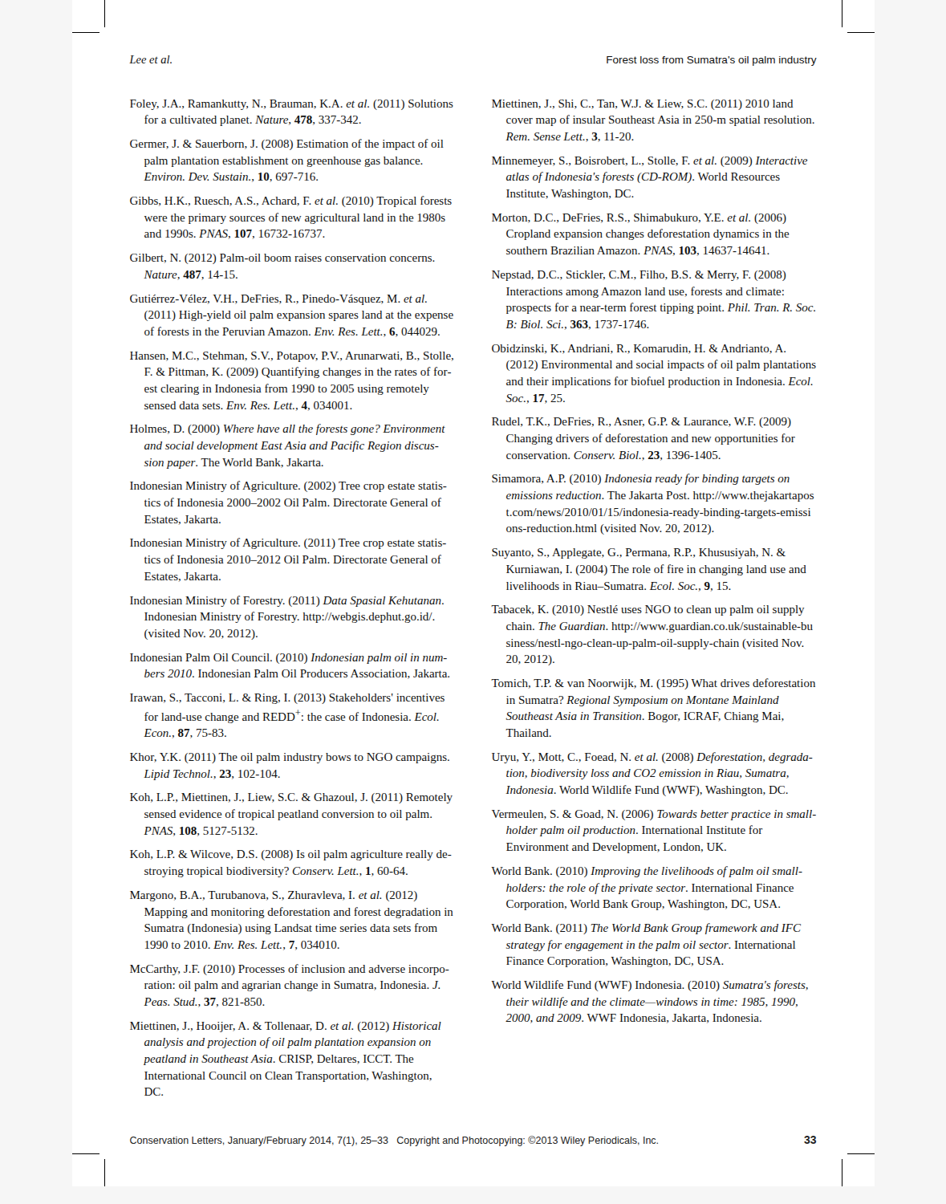Lee et al.
Forest loss from Sumatra's oil palm industry
Foley, J.A., Ramankutty, N., Brauman, K.A. et al. (2011) Solutions for a cultivated planet. Nature, 478, 337-342.
Germer, J. & Sauerborn, J. (2008) Estimation of the impact of oil palm plantation establishment on greenhouse gas balance. Environ. Dev. Sustain., 10, 697-716.
Gibbs, H.K., Ruesch, A.S., Achard, F. et al. (2010) Tropical forests were the primary sources of new agricultural land in the 1980s and 1990s. PNAS, 107, 16732-16737.
Gilbert, N. (2012) Palm-oil boom raises conservation concerns. Nature, 487, 14-15.
Gutiérrez-Vélez, V.H., DeFries, R., Pinedo-Vásquez, M. et al. (2011) High-yield oil palm expansion spares land at the expense of forests in the Peruvian Amazon. Env. Res. Lett., 6, 044029.
Hansen, M.C., Stehman, S.V., Potapov, P.V., Arunarwati, B., Stolle, F. & Pittman, K. (2009) Quantifying changes in the rates of forest clearing in Indonesia from 1990 to 2005 using remotely sensed data sets. Env. Res. Lett., 4, 034001.
Holmes, D. (2000) Where have all the forests gone? Environment and social development East Asia and Pacific Region discussion paper. The World Bank, Jakarta.
Indonesian Ministry of Agriculture. (2002) Tree crop estate statistics of Indonesia 2000–2002 Oil Palm. Directorate General of Estates, Jakarta.
Indonesian Ministry of Agriculture. (2011) Tree crop estate statistics of Indonesia 2010–2012 Oil Palm. Directorate General of Estates, Jakarta.
Indonesian Ministry of Forestry. (2011) Data Spasial Kehutanan. Indonesian Ministry of Forestry. http://webgis.dephut.go.id/. (visited Nov. 20, 2012).
Indonesian Palm Oil Council. (2010) Indonesian palm oil in numbers 2010. Indonesian Palm Oil Producers Association, Jakarta.
Irawan, S., Tacconi, L. & Ring, I. (2013) Stakeholders' incentives for land-use change and REDD+: the case of Indonesia. Ecol. Econ., 87, 75-83.
Khor, Y.K. (2011) The oil palm industry bows to NGO campaigns. Lipid Technol., 23, 102-104.
Koh, L.P., Miettinen, J., Liew, S.C. & Ghazoul, J. (2011) Remotely sensed evidence of tropical peatland conversion to oil palm. PNAS, 108, 5127-5132.
Koh, L.P. & Wilcove, D.S. (2008) Is oil palm agriculture really destroying tropical biodiversity? Conserv. Lett., 1, 60-64.
Margono, B.A., Turubanova, S., Zhuravleva, I. et al. (2012) Mapping and monitoring deforestation and forest degradation in Sumatra (Indonesia) using Landsat time series data sets from 1990 to 2010. Env. Res. Lett., 7, 034010.
McCarthy, J.F. (2010) Processes of inclusion and adverse incorporation: oil palm and agrarian change in Sumatra, Indonesia. J. Peas. Stud., 37, 821-850.
Miettinen, J., Hooijer, A. & Tollenaar, D. et al. (2012) Historical analysis and projection of oil palm plantation expansion on peatland in Southeast Asia. CRISP, Deltares, ICCT. The International Council on Clean Transportation, Washington, DC.
Miettinen, J., Shi, C., Tan, W.J. & Liew, S.C. (2011) 2010 land cover map of insular Southeast Asia in 250-m spatial resolution. Rem. Sense Lett., 3, 11-20.
Minnemeyer, S., Boisrobert, L., Stolle, F. et al. (2009) Interactive atlas of Indonesia's forests (CD-ROM). World Resources Institute, Washington, DC.
Morton, D.C., DeFries, R.S., Shimabukuro, Y.E. et al. (2006) Cropland expansion changes deforestation dynamics in the southern Brazilian Amazon. PNAS, 103, 14637-14641.
Nepstad, D.C., Stickler, C.M., Filho, B.S. & Merry, F. (2008) Interactions among Amazon land use, forests and climate: prospects for a near-term forest tipping point. Phil. Tran. R. Soc. B: Biol. Sci., 363, 1737-1746.
Obidzinski, K., Andriani, R., Komarudin, H. & Andrianto, A. (2012) Environmental and social impacts of oil palm plantations and their implications for biofuel production in Indonesia. Ecol. Soc., 17, 25.
Rudel, T.K., DeFries, R., Asner, G.P. & Laurance, W.F. (2009) Changing drivers of deforestation and new opportunities for conservation. Conserv. Biol., 23, 1396-1405.
Simamora, A.P. (2010) Indonesia ready for binding targets on emissions reduction. The Jakarta Post. http://www.thejakartapost.com/news/2010/01/15/indonesia-ready-binding-targets-emissions-reduction.html (visited Nov. 20, 2012).
Suyanto, S., Applegate, G., Permana, R.P., Khususiyah, N. & Kurniawan, I. (2004) The role of fire in changing land use and livelihoods in Riau–Sumatra. Ecol. Soc., 9, 15.
Tabacek, K. (2010) Nestlé uses NGO to clean up palm oil supply chain. The Guardian. http://www.guardian.co.uk/sustainable-business/nestl-ngo-clean-up-palm-oil-supply-chain (visited Nov. 20, 2012).
Tomich, T.P. & van Noorwijk, M. (1995) What drives deforestation in Sumatra? Regional Symposium on Montane Mainland Southeast Asia in Transition. Bogor, ICRAF, Chiang Mai, Thailand.
Uryu, Y., Mott, C., Foead, N. et al. (2008) Deforestation, degradation, biodiversity loss and CO2 emission in Riau, Sumatra, Indonesia. World Wildlife Fund (WWF), Washington, DC.
Vermeulen, S. & Goad, N. (2006) Towards better practice in smallholder palm oil production. International Institute for Environment and Development, London, UK.
World Bank. (2010) Improving the livelihoods of palm oil smallholders: the role of the private sector. International Finance Corporation, World Bank Group, Washington, DC, USA.
World Bank. (2011) The World Bank Group framework and IFC strategy for engagement in the palm oil sector. International Finance Corporation, Washington, DC, USA.
World Wildlife Fund (WWF) Indonesia. (2010) Sumatra's forests, their wildlife and the climate—windows in time: 1985, 1990, 2000, and 2009. WWF Indonesia, Jakarta, Indonesia.
Conservation Letters, January/February 2014, 7(1), 25–33 Copyright and Photocopying: ©2013 Wiley Periodicals, Inc.
33